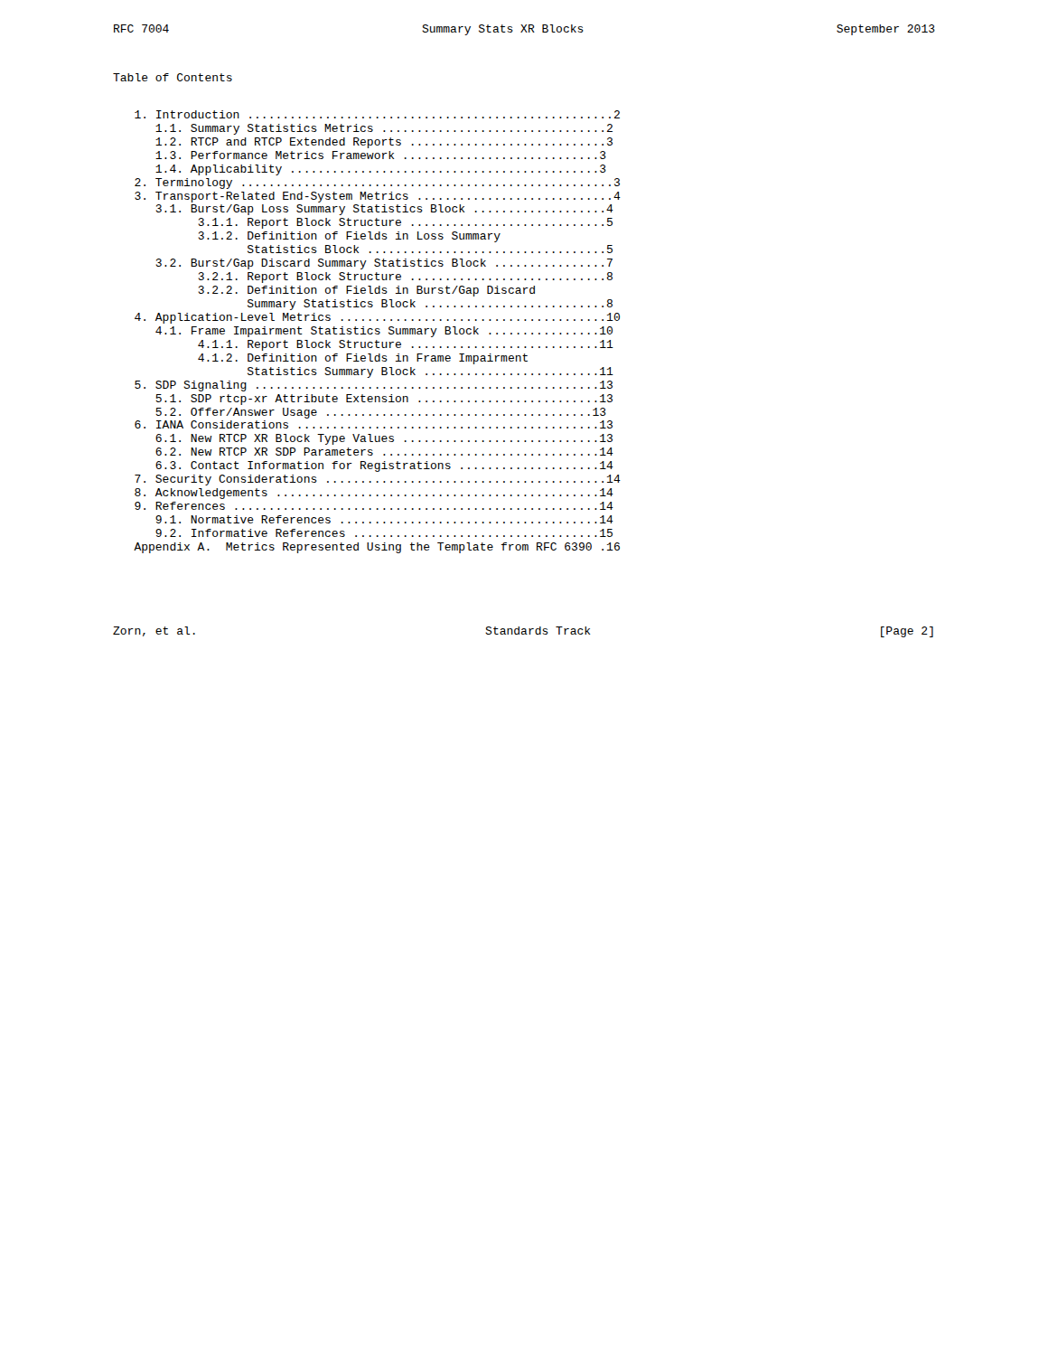RFC 7004 Summary Stats XR Blocks September 2013
Table of Contents
   1. Introduction ....................................................2
      1.1. Summary Statistics Metrics ................................2
      1.2. RTCP and RTCP Extended Reports ............................3
      1.3. Performance Metrics Framework ............................3
      1.4. Applicability ............................................3
   2. Terminology .....................................................3
   3. Transport-Related End-System Metrics ............................4
      3.1. Burst/Gap Loss Summary Statistics Block ...................4
            3.1.1. Report Block Structure ............................5
            3.1.2. Definition of Fields in Loss Summary
                   Statistics Block ..................................5
      3.2. Burst/Gap Discard Summary Statistics Block ................7
            3.2.1. Report Block Structure ............................8
            3.2.2. Definition of Fields in Burst/Gap Discard
                   Summary Statistics Block ..........................8
   4. Application-Level Metrics ......................................10
      4.1. Frame Impairment Statistics Summary Block ................10
            4.1.1. Report Block Structure ...........................11
            4.1.2. Definition of Fields in Frame Impairment
                   Statistics Summary Block .........................11
   5. SDP Signaling .................................................13
      5.1. SDP rtcp-xr Attribute Extension ..........................13
      5.2. Offer/Answer Usage ......................................13
   6. IANA Considerations ...........................................13
      6.1. New RTCP XR Block Type Values ............................13
      6.2. New RTCP XR SDP Parameters ...............................14
      6.3. Contact Information for Registrations ....................14
   7. Security Considerations ........................................14
   8. Acknowledgements ..............................................14
   9. References ....................................................14
      9.1. Normative References .....................................14
      9.2. Informative References ...................................15
   Appendix A.  Metrics Represented Using the Template from RFC 6390 .16
Zorn, et al. Standards Track [Page 2]